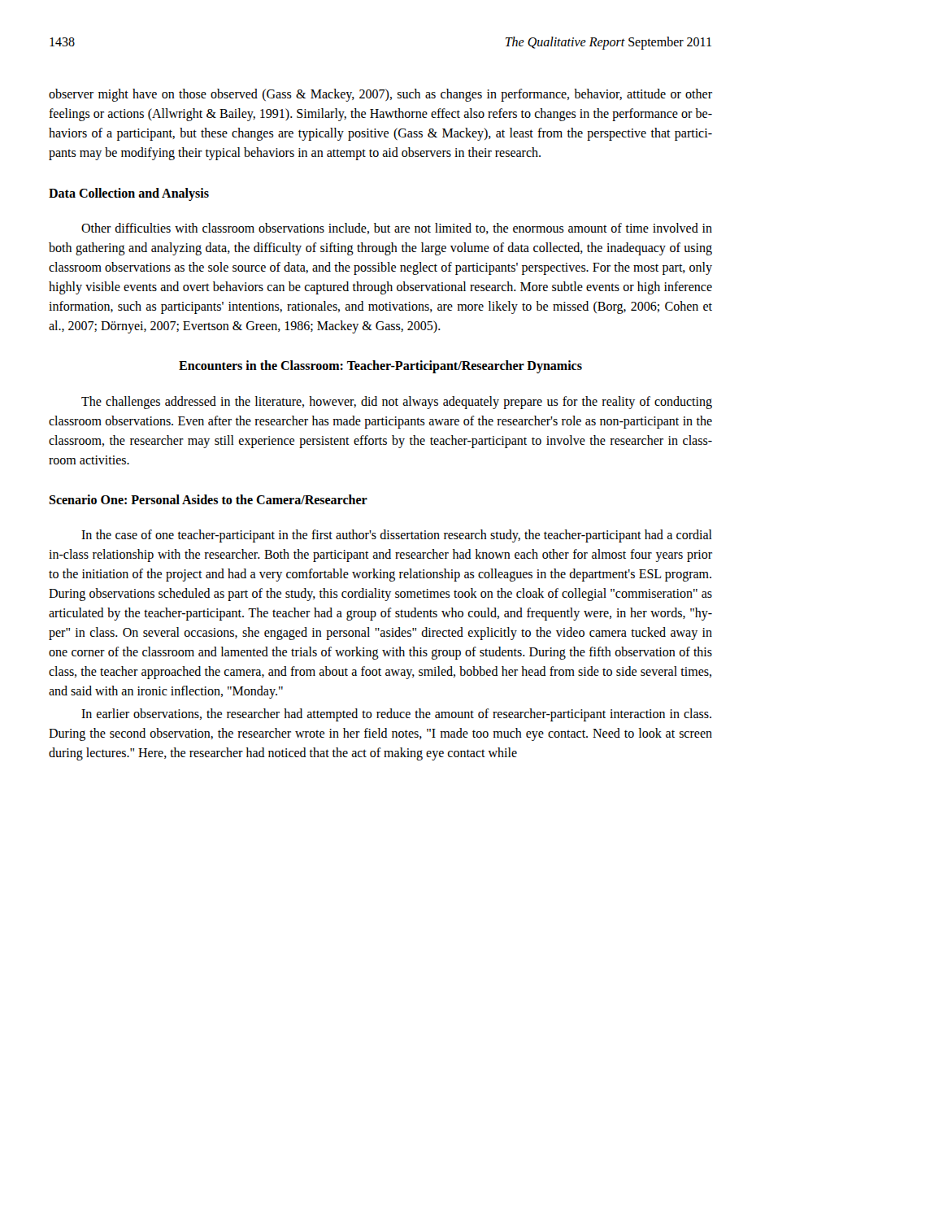1438 The Qualitative Report September 2011
observer might have on those observed (Gass & Mackey, 2007), such as changes in performance, behavior, attitude or other feelings or actions (Allwright & Bailey, 1991). Similarly, the Hawthorne effect also refers to changes in the performance or behaviors of a participant, but these changes are typically positive (Gass & Mackey), at least from the perspective that participants may be modifying their typical behaviors in an attempt to aid observers in their research.
Data Collection and Analysis
Other difficulties with classroom observations include, but are not limited to, the enormous amount of time involved in both gathering and analyzing data, the difficulty of sifting through the large volume of data collected, the inadequacy of using classroom observations as the sole source of data, and the possible neglect of participants' perspectives. For the most part, only highly visible events and overt behaviors can be captured through observational research. More subtle events or high inference information, such as participants' intentions, rationales, and motivations, are more likely to be missed (Borg, 2006; Cohen et al., 2007; Dörnyei, 2007; Evertson & Green, 1986; Mackey & Gass, 2005).
Encounters in the Classroom: Teacher-Participant/Researcher Dynamics
The challenges addressed in the literature, however, did not always adequately prepare us for the reality of conducting classroom observations. Even after the researcher has made participants aware of the researcher's role as non-participant in the classroom, the researcher may still experience persistent efforts by the teacher-participant to involve the researcher in classroom activities.
Scenario One: Personal Asides to the Camera/Researcher
In the case of one teacher-participant in the first author's dissertation research study, the teacher-participant had a cordial in-class relationship with the researcher. Both the participant and researcher had known each other for almost four years prior to the initiation of the project and had a very comfortable working relationship as colleagues in the department's ESL program. During observations scheduled as part of the study, this cordiality sometimes took on the cloak of collegial "commiseration" as articulated by the teacher-participant. The teacher had a group of students who could, and frequently were, in her words, "hyper" in class. On several occasions, she engaged in personal "asides" directed explicitly to the video camera tucked away in one corner of the classroom and lamented the trials of working with this group of students. During the fifth observation of this class, the teacher approached the camera, and from about a foot away, smiled, bobbed her head from side to side several times, and said with an ironic inflection, "Monday."
In earlier observations, the researcher had attempted to reduce the amount of researcher-participant interaction in class. During the second observation, the researcher wrote in her field notes, "I made too much eye contact. Need to look at screen during lectures." Here, the researcher had noticed that the act of making eye contact while